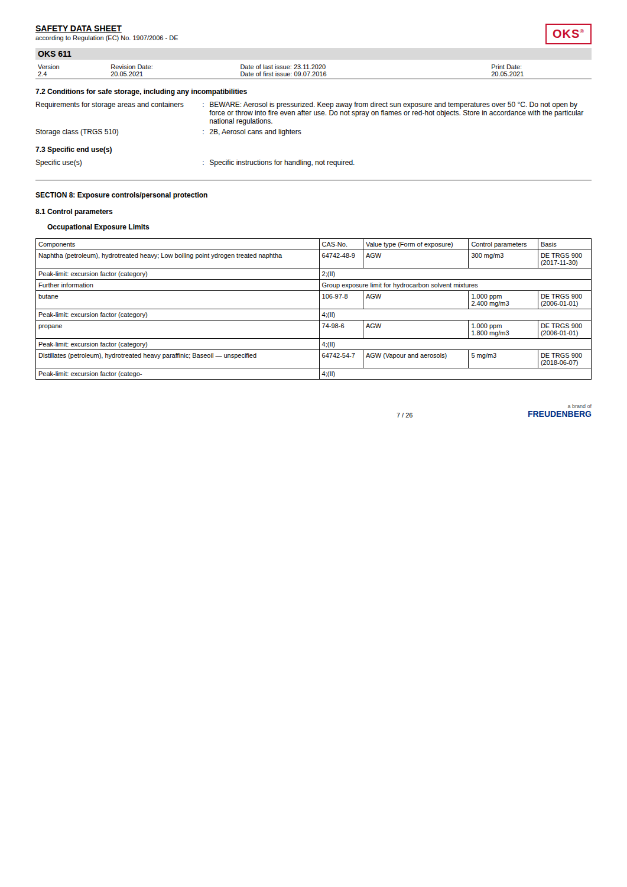SAFETY DATA SHEET
according to Regulation (EC) No. 1907/2006 - DE
OKS®
OKS 611
| Version 2.4 | Revision Date: 20.05.2021 | Date of last issue: 23.11.2020 Date of first issue: 09.07.2016 | Print Date: 20.05.2021 |
7.2 Conditions for safe storage, including any incompatibilities
| Requirements for storage areas and containers | : | BEWARE: Aerosol is pressurized. Keep away from direct sun exposure and temperatures over 50 °C. Do not open by force or throw into fire even after use. Do not spray on flames or red-hot objects. Store in accordance with the particular national regulations. |
| Storage class (TRGS 510) | : | 2B, Aerosol cans and lighters |
7.3 Specific end use(s)
| Specific use(s) | : | Specific instructions for handling, not required. |
SECTION 8: Exposure controls/personal protection
8.1 Control parameters
Occupational Exposure Limits
| Components | CAS-No. | Value type (Form of exposure) | Control parameters | Basis |
| --- | --- | --- | --- | --- |
| Naphtha (petroleum), hydrotreated heavy; Low boiling point ydrogen treated naphtha | 64742-48-9 | AGW | 300 mg/m3 | DE TRGS 900 (2017-11-30) |
| Peak-limit: excursion factor (category) | 2;(II) |
| Further information | Group exposure limit for hydrocarbon solvent mixtures |
| butane | 106-97-8 | AGW | 1.000 ppm 2.400 mg/m3 | DE TRGS 900 (2006-01-01) |
| Peak-limit: excursion factor (category) | 4;(II) |
| propane | 74-98-6 | AGW | 1.000 ppm 1.800 mg/m3 | DE TRGS 900 (2006-01-01) |
| Peak-limit: excursion factor (category) | 4;(II) |
| Distillates (petroleum), hydrotreated heavy paraffinic; Baseoil — unspecified | 64742-54-7 | AGW (Vapour and aerosols) | 5 mg/m3 | DE TRGS 900 (2018-06-07) |
| Peak-limit: excursion factor (catego- | 4;(II) |
7 / 26
a brand of
FREUDENBERG